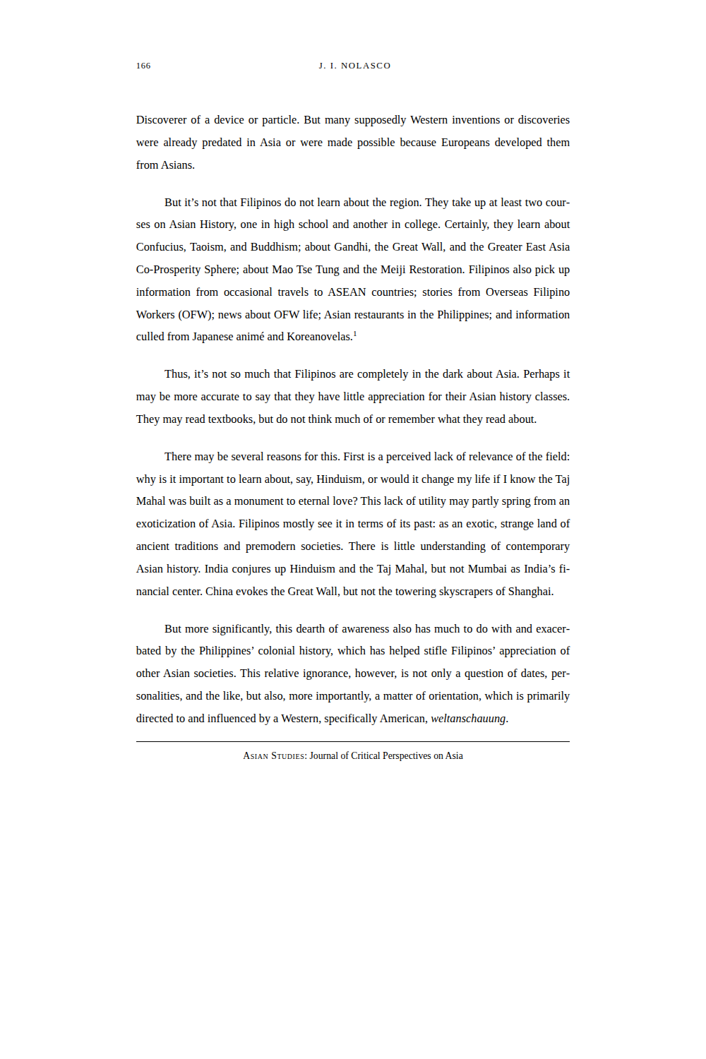166 J. I. Nolasco
Discoverer of a device or particle. But many supposedly Western inventions or discoveries were already predated in Asia or were made possible because Europeans developed them from Asians.
But it’s not that Filipinos do not learn about the region. They take up at least two courses on Asian History, one in high school and another in college. Certainly, they learn about Confucius, Taoism, and Buddhism; about Gandhi, the Great Wall, and the Greater East Asia Co-Prosperity Sphere; about Mao Tse Tung and the Meiji Restoration. Filipinos also pick up information from occasional travels to ASEAN countries; stories from Overseas Filipino Workers (OFW); news about OFW life; Asian restaurants in the Philippines; and information culled from Japanese animé and Koreanovelas.1
Thus, it’s not so much that Filipinos are completely in the dark about Asia. Perhaps it may be more accurate to say that they have little appreciation for their Asian history classes. They may read textbooks, but do not think much of or remember what they read about.
There may be several reasons for this. First is a perceived lack of relevance of the field: why is it important to learn about, say, Hinduism, or would it change my life if I know the Taj Mahal was built as a monument to eternal love? This lack of utility may partly spring from an exoticization of Asia. Filipinos mostly see it in terms of its past: as an exotic, strange land of ancient traditions and premodern societies. There is little understanding of contemporary Asian history. India conjures up Hinduism and the Taj Mahal, but not Mumbai as India’s financial center. China evokes the Great Wall, but not the towering skyscrapers of Shanghai.
But more significantly, this dearth of awareness also has much to do with and exacerbated by the Philippines’ colonial history, which has helped stifle Filipinos’ appreciation of other Asian societies. This relative ignorance, however, is not only a question of dates, personalities, and the like, but also, more importantly, a matter of orientation, which is primarily directed to and influenced by a Western, specifically American, weltanschauung.
Asian Studies: Journal of Critical Perspectives on Asia